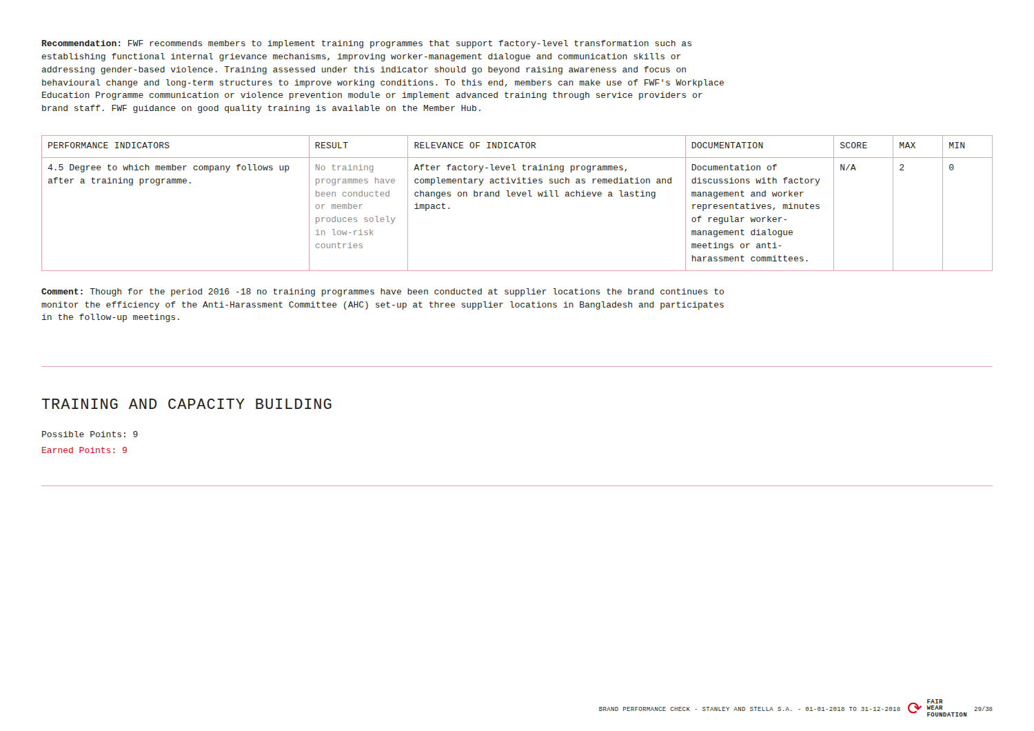Recommendation: FWF recommends members to implement training programmes that support factory-level transformation such as establishing functional internal grievance mechanisms, improving worker-management dialogue and communication skills or addressing gender-based violence. Training assessed under this indicator should go beyond raising awareness and focus on behavioural change and long-term structures to improve working conditions. To this end, members can make use of FWF's Workplace Education Programme communication or violence prevention module or implement advanced training through service providers or brand staff. FWF guidance on good quality training is available on the Member Hub.
| PERFORMANCE INDICATORS | RESULT | RELEVANCE OF INDICATOR | DOCUMENTATION | SCORE | MAX | MIN |
| --- | --- | --- | --- | --- | --- | --- |
| 4.5 Degree to which member company follows up after a training programme. | No training programmes have been conducted or member produces solely in low-risk countries | After factory-level training programmes, complementary activities such as remediation and changes on brand level will achieve a lasting impact. | Documentation of discussions with factory management and worker representatives, minutes of regular worker-management dialogue meetings or anti-harassment committees. | N/A | 2 | 0 |
Comment: Though for the period 2016 -18 no training programmes have been conducted at supplier locations the brand continues to monitor the efficiency of the Anti-Harassment Committee (AHC) set-up at three supplier locations in Bangladesh and participates in the follow-up meetings.
TRAINING AND CAPACITY BUILDING
Possible Points: 9
Earned Points: 9
BRAND PERFORMANCE CHECK - STANLEY AND STELLA S.A. - 01-01-2018 TO 31-12-2018
⟳ FAIR
WEAR
FOUNDATION
29/38